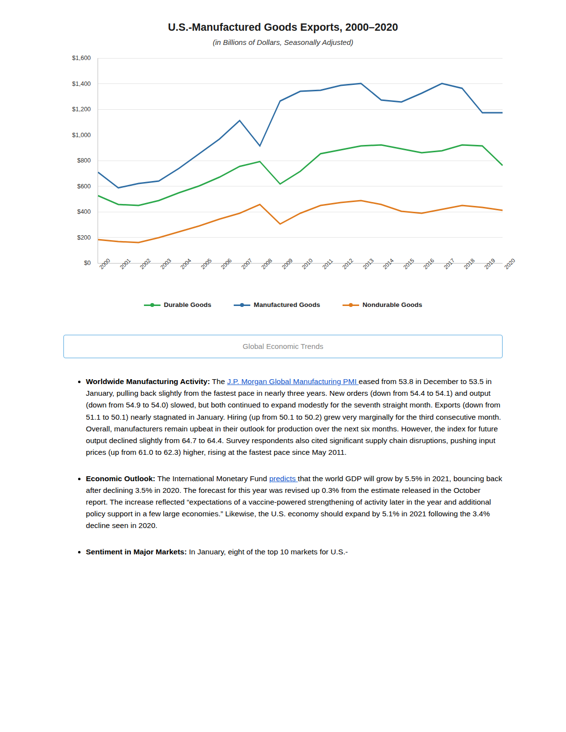U.S.-Manufactured Goods Exports, 2000–2020
(in Billions of Dollars, Seasonally Adjusted)
$1,600 $1,400 $1,200 $1,000 $800 $600 $400 $200 $0
2000 2001 2002 2003 2004 2005 2006 2007 2008 2009 2010 2011 2012 2013 2014 2015 2016 2017 2018 2019 2020
Durable Goods
Manufactured Goods
Nondurable Goods
Global Economic Trends
Worldwide Manufacturing Activity: The J.P. Morgan Global Manufacturing PMI eased from 53.8 in December to 53.5 in January, pulling back slightly from the fastest pace in nearly three years. New orders (down from 54.4 to 54.1) and output (down from 54.9 to 54.0) slowed, but both continued to expand modestly for the seventh straight month. Exports (down from 51.1 to 50.1) nearly stagnated in January. Hiring (up from 50.1 to 50.2) grew very marginally for the third consecutive month. Overall, manufacturers remain upbeat in their outlook for production over the next six months. However, the index for future output declined slightly from 64.7 to 64.4. Survey respondents also cited significant supply chain disruptions, pushing input prices (up from 61.0 to 62.3) higher, rising at the fastest pace since May 2011.
Economic Outlook: The International Monetary Fund predicts that the world GDP will grow by 5.5% in 2021, bouncing back after declining 3.5% in 2020. The forecast for this year was revised up 0.3% from the estimate released in the October report. The increase reflected “expectations of a vaccine-powered strengthening of activity later in the year and additional policy support in a few large economies.” Likewise, the U.S. economy should expand by 5.1% in 2021 following the 3.4% decline seen in 2020.
Sentiment in Major Markets: In January, eight of the top 10 markets for U.S.-